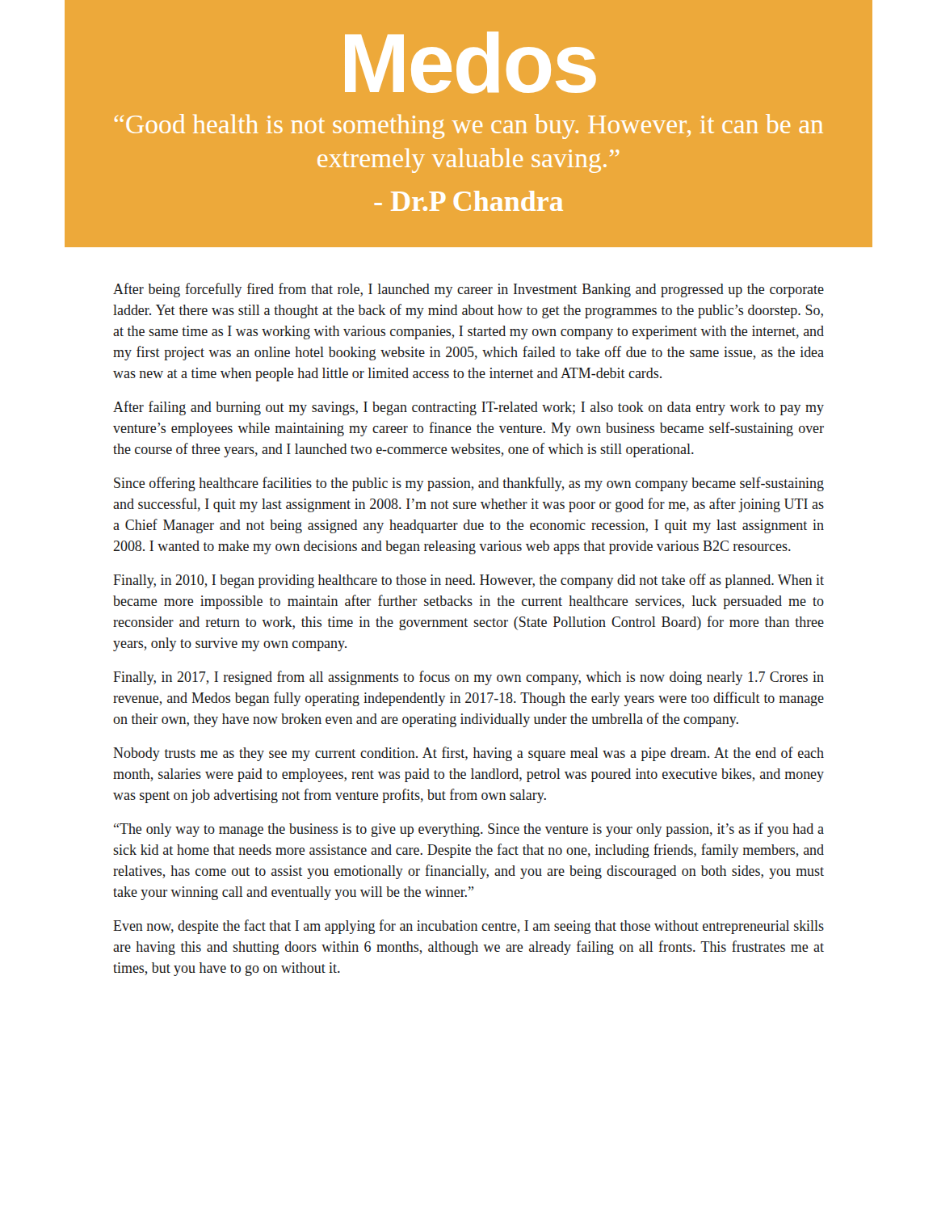Medos
“Good health is not something we can buy. However, it can be an extremely valuable saving.”
- Dr.P Chandra
After being forcefully fired from that role, I launched my career in Investment Banking and progressed up the corporate ladder. Yet there was still a thought at the back of my mind about how to get the programmes to the public’s doorstep. So, at the same time as I was working with various companies, I started my own company to experiment with the internet, and my first project was an online hotel booking website in 2005, which failed to take off due to the same issue, as the idea was new at a time when people had little or limited access to the internet and ATM-debit cards.
After failing and burning out my savings, I began contracting IT-related work; I also took on data entry work to pay my venture’s employees while maintaining my career to finance the venture. My own business became self-sustaining over the course of three years, and I launched two e-commerce websites, one of which is still operational.
Since offering healthcare facilities to the public is my passion, and thankfully, as my own company became self-sustaining and successful, I quit my last assignment in 2008. I’m not sure whether it was poor or good for me, as after joining UTI as a Chief Manager and not being assigned any headquarter due to the economic recession, I quit my last assignment in 2008. I wanted to make my own decisions and began releasing various web apps that provide various B2C resources.
Finally, in 2010, I began providing healthcare to those in need. However, the company did not take off as planned. When it became more impossible to maintain after further setbacks in the current healthcare services, luck persuaded me to reconsider and return to work, this time in the government sector (State Pollution Control Board) for more than three years, only to survive my own company.
Finally, in 2017, I resigned from all assignments to focus on my own company, which is now doing nearly 1.7 Crores in revenue, and Medos began fully operating independently in 2017-18. Though the early years were too difficult to manage on their own, they have now broken even and are operating individually under the umbrella of the company.
Nobody trusts me as they see my current condition. At first, having a square meal was a pipe dream. At the end of each month, salaries were paid to employees, rent was paid to the landlord, petrol was poured into executive bikes, and money was spent on job advertising not from venture profits, but from own salary.
“The only way to manage the business is to give up everything. Since the venture is your only passion, it’s as if you had a sick kid at home that needs more assistance and care. Despite the fact that no one, including friends, family members, and relatives, has come out to assist you emotionally or financially, and you are being discouraged on both sides, you must take your winning call and eventually you will be the winner.”
Even now, despite the fact that I am applying for an incubation centre, I am seeing that those without entrepreneurial skills are having this and shutting doors within 6 months, although we are already failing on all fronts. This frustrates me at times, but you have to go on without it.